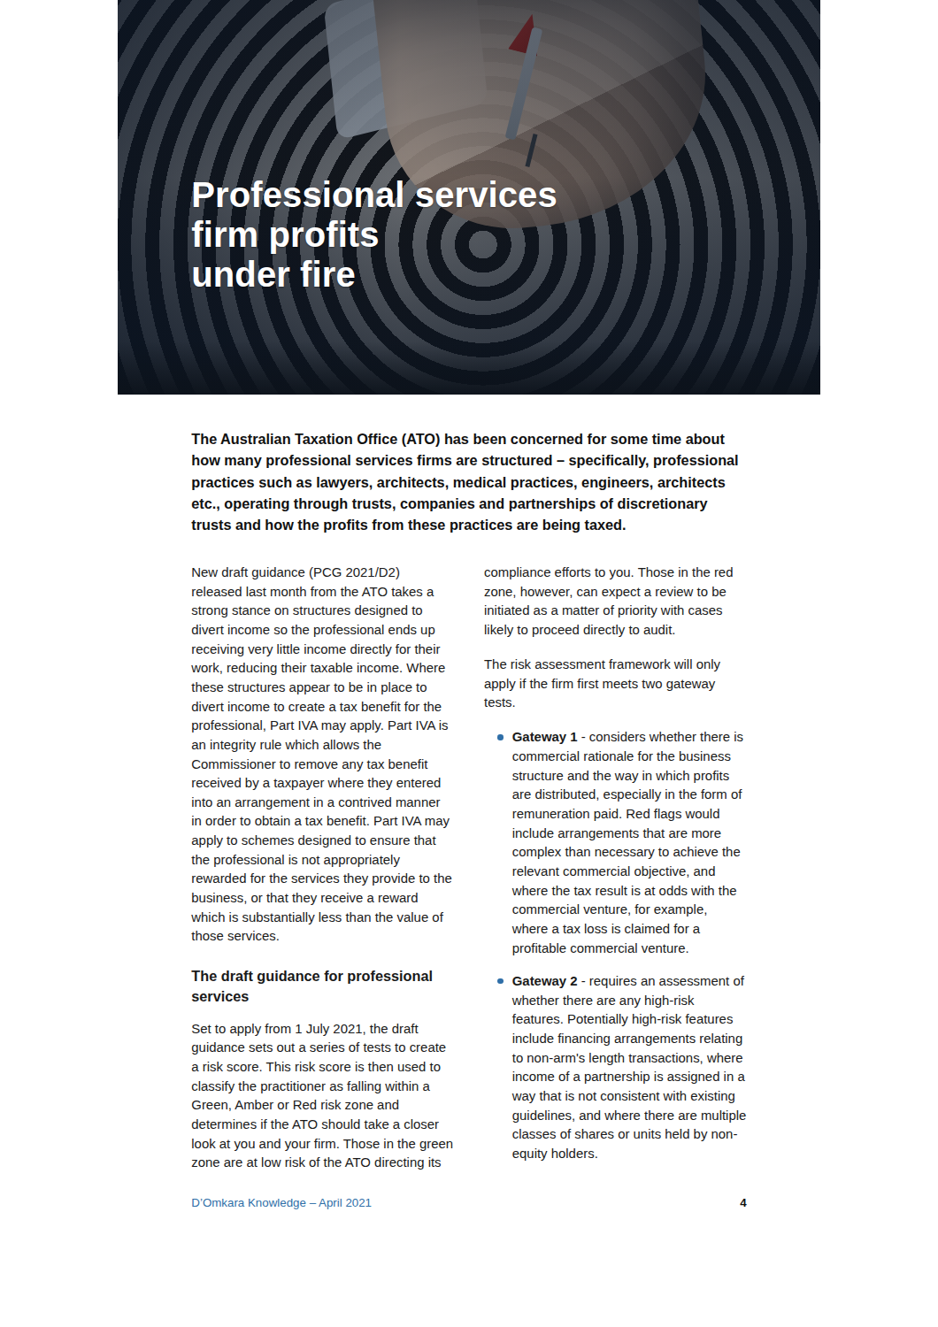Professional services firm profits
under fire
The Australian Taxation Office (ATO) has been concerned for some time about how many professional services firms are structured – specifically, professional practices such as lawyers, architects, medical practices, engineers, architects etc., operating through trusts, companies and partnerships of discretionary trusts and how the profits from these practices are being taxed.
New draft guidance (PCG 2021/D2) released last month from the ATO takes a strong stance on structures designed to divert income so the professional ends up receiving very little income directly for their work, reducing their taxable income. Where these structures appear to be in place to divert income to create a tax benefit for the professional, Part IVA may apply. Part IVA is an integrity rule which allows the Commissioner to remove any tax benefit received by a taxpayer where they entered into an arrangement in a contrived manner in order to obtain a tax benefit. Part IVA may apply to schemes designed to ensure that the professional is not appropriately rewarded for the services they provide to the business, or that they receive a reward which is substantially less than the value of those services.
The draft guidance for professional services
Set to apply from 1 July 2021, the draft guidance sets out a series of tests to create a risk score. This risk score is then used to classify the practitioner as falling within a Green, Amber or Red risk zone and determines if the ATO should take a closer look at you and your firm. Those in the green zone are at low risk of the ATO directing its compliance efforts to you. Those in the red zone, however, can expect a review to be initiated as a matter of priority with cases likely to proceed directly to audit.
The risk assessment framework will only apply if the firm first meets two gateway tests.
Gateway 1 - considers whether there is commercial rationale for the business structure and the way in which profits are distributed, especially in the form of remuneration paid. Red flags would include arrangements that are more complex than necessary to achieve the relevant commercial objective, and where the tax result is at odds with the commercial venture, for example, where a tax loss is claimed for a profitable commercial venture.
Gateway 2 - requires an assessment of whether there are any high-risk features. Potentially high-risk features include financing arrangements relating to non-arm's length transactions, where income of a partnership is assigned in a way that is not consistent with existing guidelines, and where there are multiple classes of shares or units held by non-equity holders.
D’Omkara Knowledge – April 2021
4